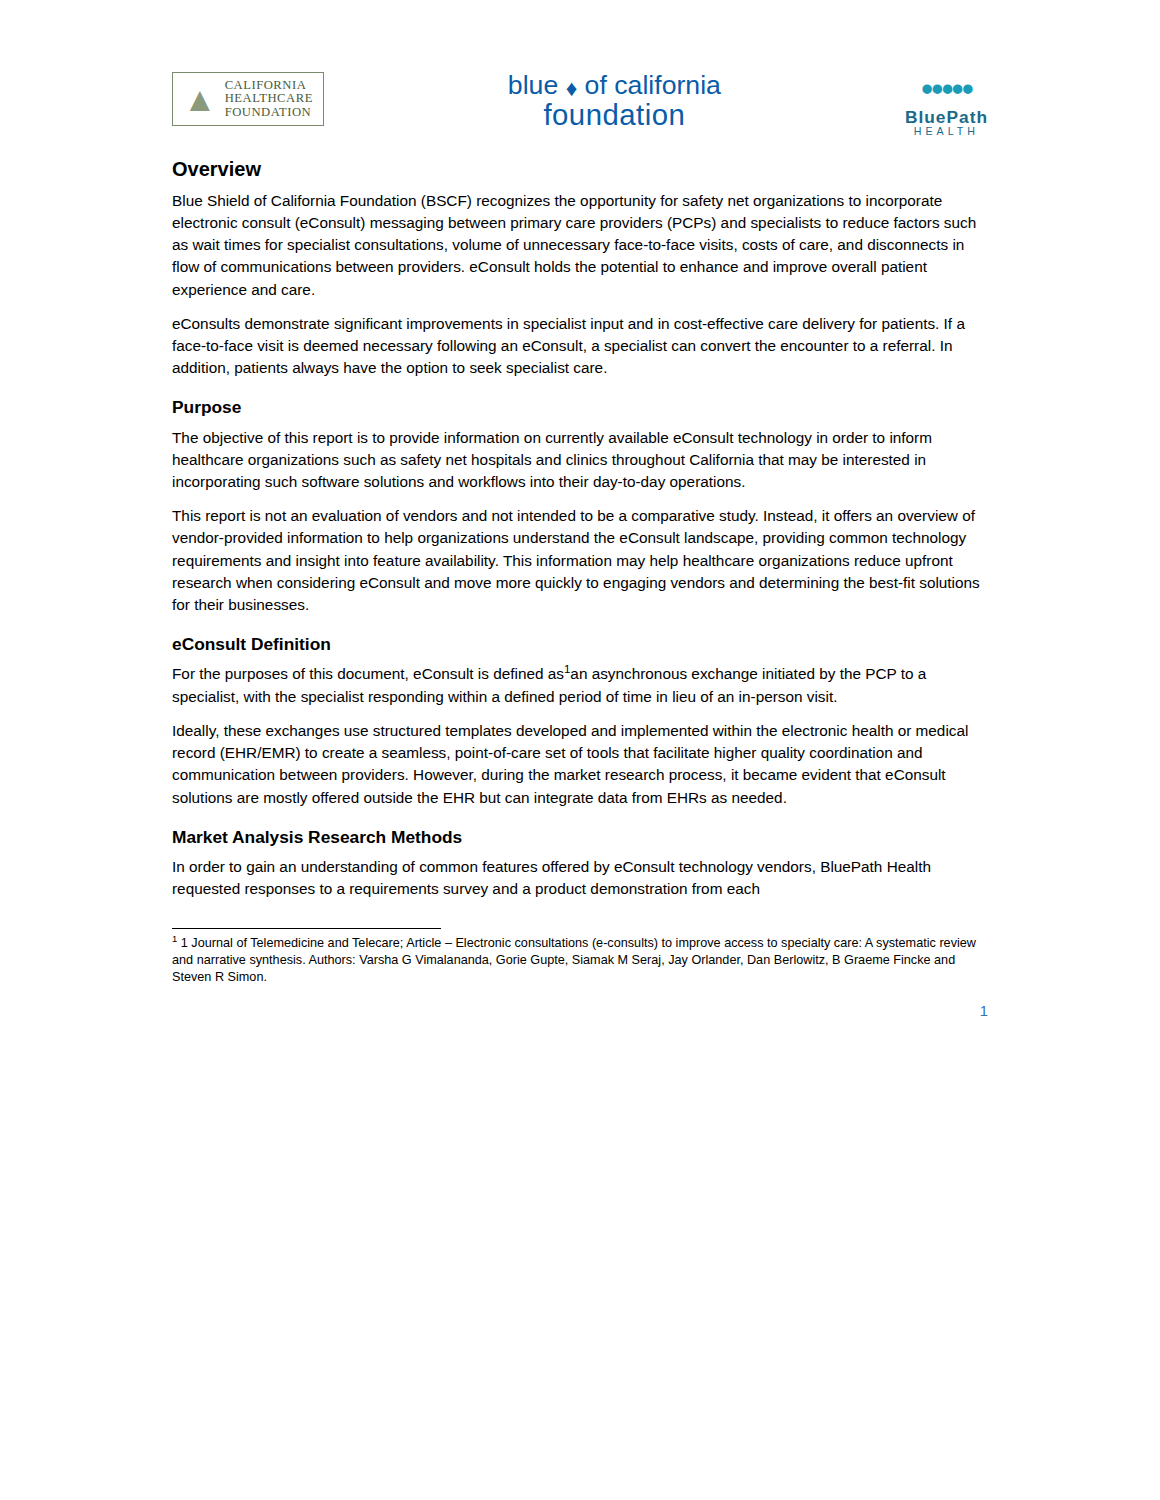▲
CALIFORNIA HEALTHCARE FOUNDATION
blue ♦ of california
foundation
•••••
BluePath
HEALTH
Overview
Blue Shield of California Foundation (BSCF) recognizes the opportunity for safety net organizations to incorporate electronic consult (eConsult) messaging between primary care providers (PCPs) and specialists to reduce factors such as wait times for specialist consultations, volume of unnecessary face-to-face visits, costs of care, and disconnects in flow of communications between providers. eConsult holds the potential to enhance and improve overall patient experience and care.
eConsults demonstrate significant improvements in specialist input and in cost-effective care delivery for patients. If a face-to-face visit is deemed necessary following an eConsult, a specialist can convert the encounter to a referral. In addition, patients always have the option to seek specialist care.
Purpose
The objective of this report is to provide information on currently available eConsult technology in order to inform healthcare organizations such as safety net hospitals and clinics throughout California that may be interested in incorporating such software solutions and workflows into their day-to-day operations.
This report is not an evaluation of vendors and not intended to be a comparative study. Instead, it offers an overview of vendor-provided information to help organizations understand the eConsult landscape, providing common technology requirements and insight into feature availability. This information may help healthcare organizations reduce upfront research when considering eConsult and move more quickly to engaging vendors and determining the best-fit solutions for their businesses.
eConsult Definition
For the purposes of this document, eConsult is defined as1an asynchronous exchange initiated by the PCP to a specialist, with the specialist responding within a defined period of time in lieu of an in-person visit.
Ideally, these exchanges use structured templates developed and implemented within the electronic health or medical record (EHR/EMR) to create a seamless, point-of-care set of tools that facilitate higher quality coordination and communication between providers. However, during the market research process, it became evident that eConsult solutions are mostly offered outside the EHR but can integrate data from EHRs as needed.
Market Analysis Research Methods
In order to gain an understanding of common features offered by eConsult technology vendors, BluePath Health requested responses to a requirements survey and a product demonstration from each
1 1 Journal of Telemedicine and Telecare; Article – Electronic consultations (e-consults) to improve access to specialty care: A systematic review and narrative synthesis. Authors: Varsha G Vimalananda, Gorie Gupte, Siamak M Seraj, Jay Orlander, Dan Berlowitz, B Graeme Fincke and Steven R Simon.
1